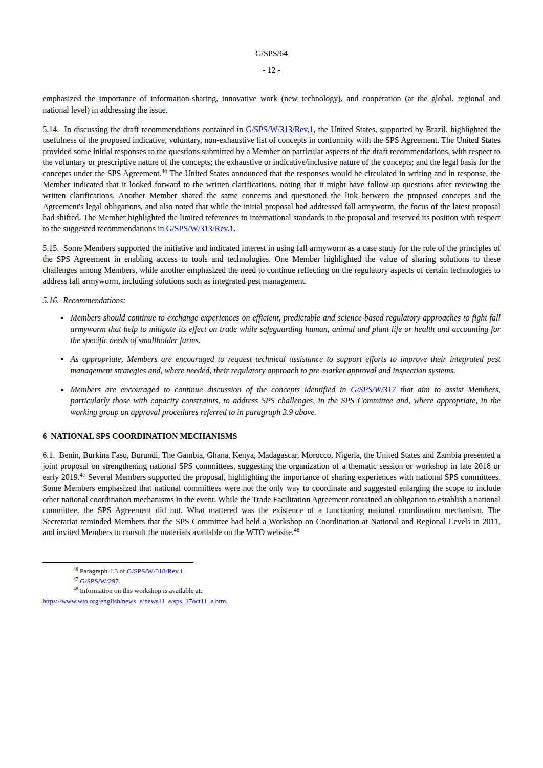G/SPS/64
- 12 -
emphasized the importance of information-sharing, innovative work (new technology), and cooperation (at the global, regional and national level) in addressing the issue.
5.14. In discussing the draft recommendations contained in G/SPS/W/313/Rev.1, the United States, supported by Brazil, highlighted the usefulness of the proposed indicative, voluntary, non-exhaustive list of concepts in conformity with the SPS Agreement. The United States provided some initial responses to the questions submitted by a Member on particular aspects of the draft recommendations, with respect to the voluntary or prescriptive nature of the concepts; the exhaustive or indicative/inclusive nature of the concepts; and the legal basis for the concepts under the SPS Agreement.46 The United States announced that the responses would be circulated in writing and in response, the Member indicated that it looked forward to the written clarifications, noting that it might have follow-up questions after reviewing the written clarifications. Another Member shared the same concerns and questioned the link between the proposed concepts and the Agreement's legal obligations, and also noted that while the initial proposal had addressed fall armyworm, the focus of the latest proposal had shifted. The Member highlighted the limited references to international standards in the proposal and reserved its position with respect to the suggested recommendations in G/SPS/W/313/Rev.1.
5.15. Some Members supported the initiative and indicated interest in using fall armyworm as a case study for the role of the principles of the SPS Agreement in enabling access to tools and technologies. One Member highlighted the value of sharing solutions to these challenges among Members, while another emphasized the need to continue reflecting on the regulatory aspects of certain technologies to address fall armyworm, including solutions such as integrated pest management.
5.16. Recommendations:
Members should continue to exchange experiences on efficient, predictable and science-based regulatory approaches to fight fall armyworm that help to mitigate its effect on trade while safeguarding human, animal and plant life or health and accounting for the specific needs of smallholder farms.
As appropriate, Members are encouraged to request technical assistance to support efforts to improve their integrated pest management strategies and, where needed, their regulatory approach to pre-market approval and inspection systems.
Members are encouraged to continue discussion of the concepts identified in G/SPS/W/317 that aim to assist Members, particularly those with capacity constraints, to address SPS challenges, in the SPS Committee and, where appropriate, in the working group on approval procedures referred to in paragraph 3.9 above.
6 NATIONAL SPS COORDINATION MECHANISMS
6.1. Benin, Burkina Faso, Burundi, The Gambia, Ghana, Kenya, Madagascar, Morocco, Nigeria, the United States and Zambia presented a joint proposal on strengthening national SPS committees, suggesting the organization of a thematic session or workshop in late 2018 or early 2019.47 Several Members supported the proposal, highlighting the importance of sharing experiences with national SPS committees. Some Members emphasized that national committees were not the only way to coordinate and suggested enlarging the scope to include other national coordination mechanisms in the event. While the Trade Facilitation Agreement contained an obligation to establish a national committee, the SPS Agreement did not. What mattered was the existence of a functioning national coordination mechanism. The Secretariat reminded Members that the SPS Committee had held a Workshop on Coordination at National and Regional Levels in 2011, and invited Members to consult the materials available on the WTO website.48
46 Paragraph 4.3 of G/SPS/W/318/Rev.1.
47 G/SPS/W/297.
48 Information on this workshop is available at:
https://www.wto.org/english/news_e/news11_e/sps_17oct11_e.htm.